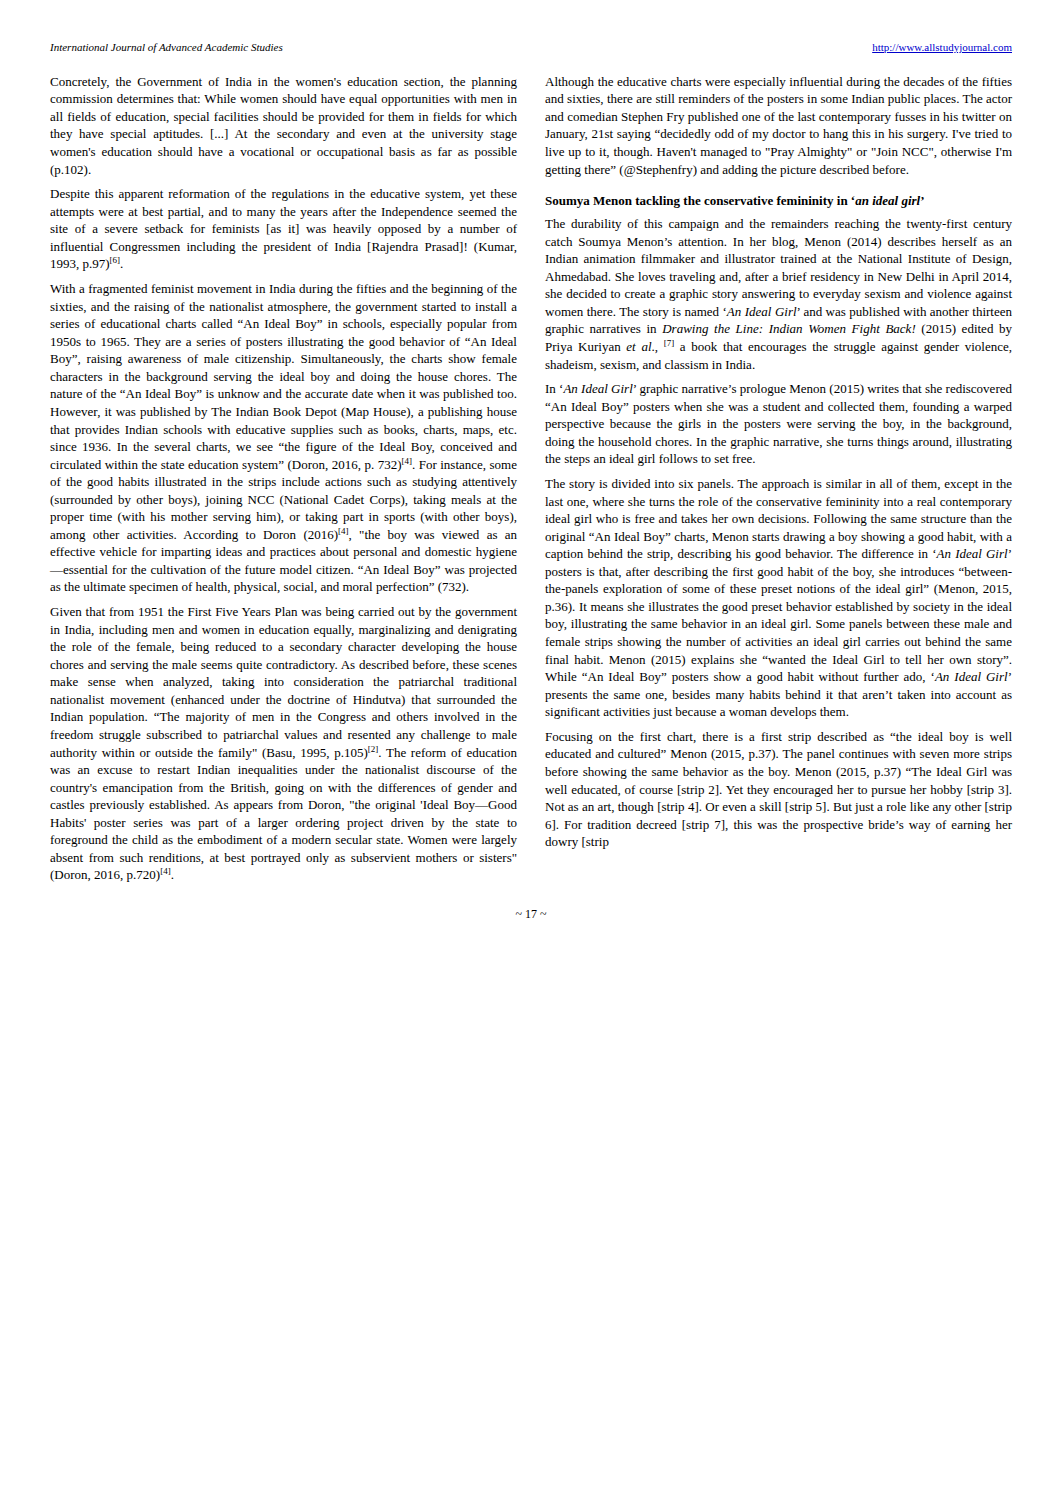International Journal of Advanced Academic Studies http://www.allstudyjournal.com
Concretely, the Government of India in the women's education section, the planning commission determines that: While women should have equal opportunities with men in all fields of education, special facilities should be provided for them in fields for which they have special aptitudes. [...] At the secondary and even at the university stage women's education should have a vocational or occupational basis as far as possible (p.102).
Despite this apparent reformation of the regulations in the educative system, yet these attempts were at best partial, and to many the years after the Independence seemed the site of a severe setback for feminists [as it] was heavily opposed by a number of influential Congressmen including the president of India [Rajendra Prasad]! (Kumar, 1993, p.97)[6].
With a fragmented feminist movement in India during the fifties and the beginning of the sixties, and the raising of the nationalist atmosphere, the government started to install a series of educational charts called “An Ideal Boy” in schools, especially popular from 1950s to 1965. They are a series of posters illustrating the good behavior of “An Ideal Boy”, raising awareness of male citizenship. Simultaneously, the charts show female characters in the background serving the ideal boy and doing the house chores. The nature of the “An Ideal Boy” is unknow and the accurate date when it was published too. However, it was published by The Indian Book Depot (Map House), a publishing house that provides Indian schools with educative supplies such as books, charts, maps, etc. since 1936. In the several charts, we see “the figure of the Ideal Boy, conceived and circulated within the state education system” (Doron, 2016, p. 732)[4]. For instance, some of the good habits illustrated in the strips include actions such as studying attentively (surrounded by other boys), joining NCC (National Cadet Corps), taking meals at the proper time (with his mother serving him), or taking part in sports (with other boys), among other activities. According to Doron (2016)[4], "the boy was viewed as an effective vehicle for imparting ideas and practices about personal and domestic hygiene—essential for the cultivation of the future model citizen. “An Ideal Boy” was projected as the ultimate specimen of health, physical, social, and moral perfection” (732).
Given that from 1951 the First Five Years Plan was being carried out by the government in India, including men and women in education equally, marginalizing and denigrating the role of the female, being reduced to a secondary character developing the house chores and serving the male seems quite contradictory. As described before, these scenes make sense when analyzed, taking into consideration the patriarchal traditional nationalist movement (enhanced under the doctrine of Hindutva) that surrounded the Indian population. “The majority of men in the Congress and others involved in the freedom struggle subscribed to patriarchal values and resented any challenge to male authority within or outside the family" (Basu, 1995, p.105)[2]. The reform of education was an excuse to restart Indian inequalities under the nationalist discourse of the country's emancipation from the British, going on with the differences of gender and castles previously established. As appears from Doron, "the original 'Ideal Boy—Good Habits' poster series was part of a larger ordering project driven by the state to foreground the child as the embodiment of a modern secular state. Women were largely absent from such renditions, at best portrayed only as subservient mothers or sisters" (Doron, 2016, p.720)[4].
Although the educative charts were especially influential during the decades of the fifties and sixties, there are still reminders of the posters in some Indian public places. The actor and comedian Stephen Fry published one of the last contemporary fusses in his twitter on January, 21st saying “decidedly odd of my doctor to hang this in his surgery. I've tried to live up to it, though. Haven't managed to "Pray Almighty" or "Join NCC", otherwise I'm getting there” (@Stephenfry) and adding the picture described before.
Soumya Menon tackling the conservative femininity in ‘an ideal girl’
The durability of this campaign and the remainders reaching the twenty-first century catch Soumya Menon’s attention. In her blog, Menon (2014) describes herself as an Indian animation filmmaker and illustrator trained at the National Institute of Design, Ahmedabad. She loves traveling and, after a brief residency in New Delhi in April 2014, she decided to create a graphic story answering to everyday sexism and violence against women there. The story is named ‘An Ideal Girl’ and was published with another thirteen graphic narratives in Drawing the Line: Indian Women Fight Back! (2015) edited by Priya Kuriyan et al., [7] a book that encourages the struggle against gender violence, shadeism, sexism, and classism in India.
In ‘An Ideal Girl’ graphic narrative’s prologue Menon (2015) writes that she rediscovered “An Ideal Boy” posters when she was a student and collected them, founding a warped perspective because the girls in the posters were serving the boy, in the background, doing the household chores. In the graphic narrative, she turns things around, illustrating the steps an ideal girl follows to set free.
The story is divided into six panels. The approach is similar in all of them, except in the last one, where she turns the role of the conservative femininity into a real contemporary ideal girl who is free and takes her own decisions. Following the same structure than the original “An Ideal Boy” charts, Menon starts drawing a boy showing a good habit, with a caption behind the strip, describing his good behavior. The difference in ‘An Ideal Girl’ posters is that, after describing the first good habit of the boy, she introduces “between-the-panels exploration of some of these preset notions of the ideal girl” (Menon, 2015, p.36). It means she illustrates the good preset behavior established by society in the ideal boy, illustrating the same behavior in an ideal girl. Some panels between these male and female strips showing the number of activities an ideal girl carries out behind the same final habit. Menon (2015) explains she “wanted the Ideal Girl to tell her own story”. While “An Ideal Boy” posters show a good habit without further ado, ‘An Ideal Girl’ presents the same one, besides many habits behind it that aren’t taken into account as significant activities just because a woman develops them.
Focusing on the first chart, there is a first strip described as “the ideal boy is well educated and cultured” Menon (2015, p.37). The panel continues with seven more strips before showing the same behavior as the boy. Menon (2015, p.37) “The Ideal Girl was well educated, of course [strip 2]. Yet they encouraged her to pursue her hobby [strip 3]. Not as an art, though [strip 4]. Or even a skill [strip 5]. But just a role like any other [strip 6]. For tradition decreed [strip 7], this was the prospective bride’s way of earning her dowry [strip
~ 17 ~